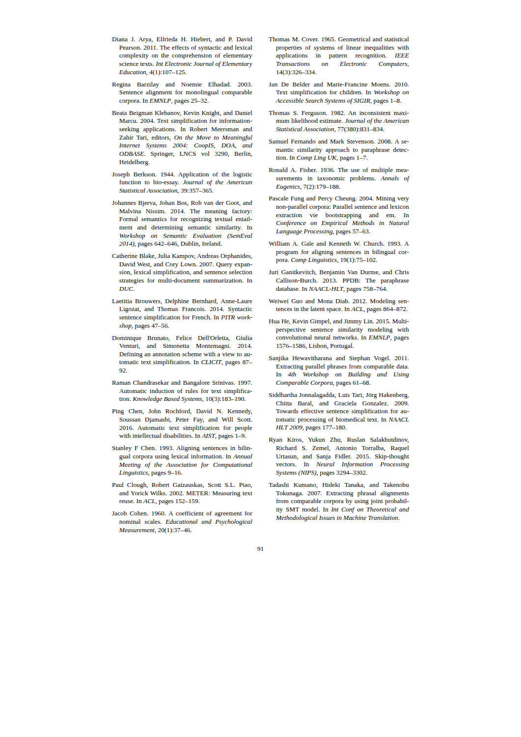Diana J. Arya, Elfrieda H. Hiebert, and P. David Pearson. 2011. The effects of syntactic and lexical complexity on the comprehension of elementary science texts. Int Electronic Journal of Elementary Education, 4(1):107–125.
Regina Barzilay and Noemie Elhadad. 2003. Sentence alignment for monolingual comparable corpora. In EMNLP, pages 25–32.
Beata Beigman Klebanov, Kevin Knight, and Daniel Marcu. 2004. Text simplification for information-seeking applications. In Robert Meersman and Zahir Tari, editors, On the Move to Meaningful Internet Systems 2004: CoopIS, DOA, and ODBASE. Springer, LNCS vol 3290, Berlin, Heidelberg.
Joseph Berkson. 1944. Application of the logistic function to bio-essay. Journal of the American Statistical Association, 39:357–365.
Johannes Bjerva, Johan Bos, Rob van der Goot, and Malvina Nissim. 2014. The meaning factory: Formal semantics for recognizing textual entailment and determining semantic similarity. In Workshop on Semantic Evaluation (SemEval 2014), pages 642–646, Dublin, Ireland.
Catherine Blake, Julia Kampov, Andreas Orphanides, David West, and Cory Lown. 2007. Query expansion, lexical simplification, and sentence selection strategies for multi-document summarization. In DUC.
Laetitia Brouwers, Delphine Bernhard, Anne-Laure Ligozat, and Thomas Francois. 2014. Syntactic sentence simplification for French. In PITR workshop, pages 47–56.
Dominique Brunato, Felice Dell'Orletta, Giulia Venturi, and Simonetta Montemagni. 2014. Defining an annotation scheme with a view to automatic text simplification. In CLICIT, pages 87–92.
Raman Chandrasekar and Bangalore Srinivas. 1997. Automatic induction of rules for text simplification. Knowledge Based Systems, 10(3):183–190.
Ping Chen, John Rochford, David N. Kennedy, Soussan Djamasbi, Peter Fay, and Will Scott. 2016. Automatic text simplification for people with intellectual disabilities. In AIST, pages 1–9.
Stanley F Chen. 1993. Aligning sentences in bilingual corpora using lexical information. In Annual Meeting of the Association for Computational Linguistics, pages 9–16.
Paul Clough, Robert Gaizauskas, Scott S.L. Piao, and Yorick Wilks. 2002. METER: Measuring text reuse. In ACL, pages 152–159.
Jacob Cohen. 1960. A coefficient of agreement for nominal scales. Educational and Psychological Measurement, 20(1):37–46.
Thomas M. Cover. 1965. Geometrical and statistical properties of systems of linear inequalities with applications in pattern recognition. IEEE Transactions on Electronic Computers, 14(3):326–334.
Jan De Belder and Marie-Francine Moens. 2010. Text simplification for children. In Workshop on Accessible Search Systems of SIGIR, pages 1–8.
Thomas S. Ferguson. 1982. An inconsistent maximum likelihood estimate. Journal of the American Statistical Association, 77(380):831–834.
Samuel Fernando and Mark Stevenson. 2008. A semantic similarity approach to paraphrase detection. In Comp Ling UK, pages 1–7.
Ronald A. Fisher. 1936. The use of multiple measurements in taxonomic problems. Annals of Eugenics, 7(2):179–188.
Pascale Fung and Percy Cheung. 2004. Mining very non-parallel corpora: Parallel sentence and lexicon extraction vie bootstrapping and em. In Conference on Empirical Methods in Natural Language Processing, pages 57–63.
William A. Gale and Kenneth W. Church. 1993. A program for aligning sentences in bilingual corpora. Comp Linguistics, 19(1):75–102.
Juri Ganitkevitch, Benjamin Van Durme, and Chris Callison-Burch. 2013. PPDB: The paraphrase database. In NAACL-HLT, pages 758–764.
Weiwei Guo and Mona Diab. 2012. Modeling sentences in the latent space. In ACL, pages 864–872.
Hua He, Kevin Gimpel, and Jimmy Lin. 2015. Multi-perspective sentence similarity modeling with convolutional neural networks. In EMNLP, pages 1576–1586, Lisbon, Portugal.
Sanjika Hewavitharana and Stephan Vogel. 2011. Extracting parallel phrases from comparable data. In 4th Workshop on Building and Using Comparable Corpora, pages 61–68.
Siddhartha Jonnalagadda, Luis Tari, Jörg Hakenberg, Chitta Baral, and Graciela Gonzalez. 2009. Towards effective sentence simplification for automatic processing of biomedical text. In NAACL HLT 2009, pages 177–180.
Ryan Kiros, Yukun Zhu, Ruslan Salakhutdinov, Richard S. Zemel, Antonio Torralba, Raquel Urtasun, and Sanja Fidler. 2015. Skip-thought vectors. In Neural Information Processing Systems (NIPS), pages 3294–3302.
Tadashi Kumano, Hideki Tanaka, and Takenobu Tokunaga. 2007. Extracting phrasal alignments from comparable corpora by using joint probability SMT model. In Int Conf on Theoretical and Methodological Issues in Machine Translation.
91